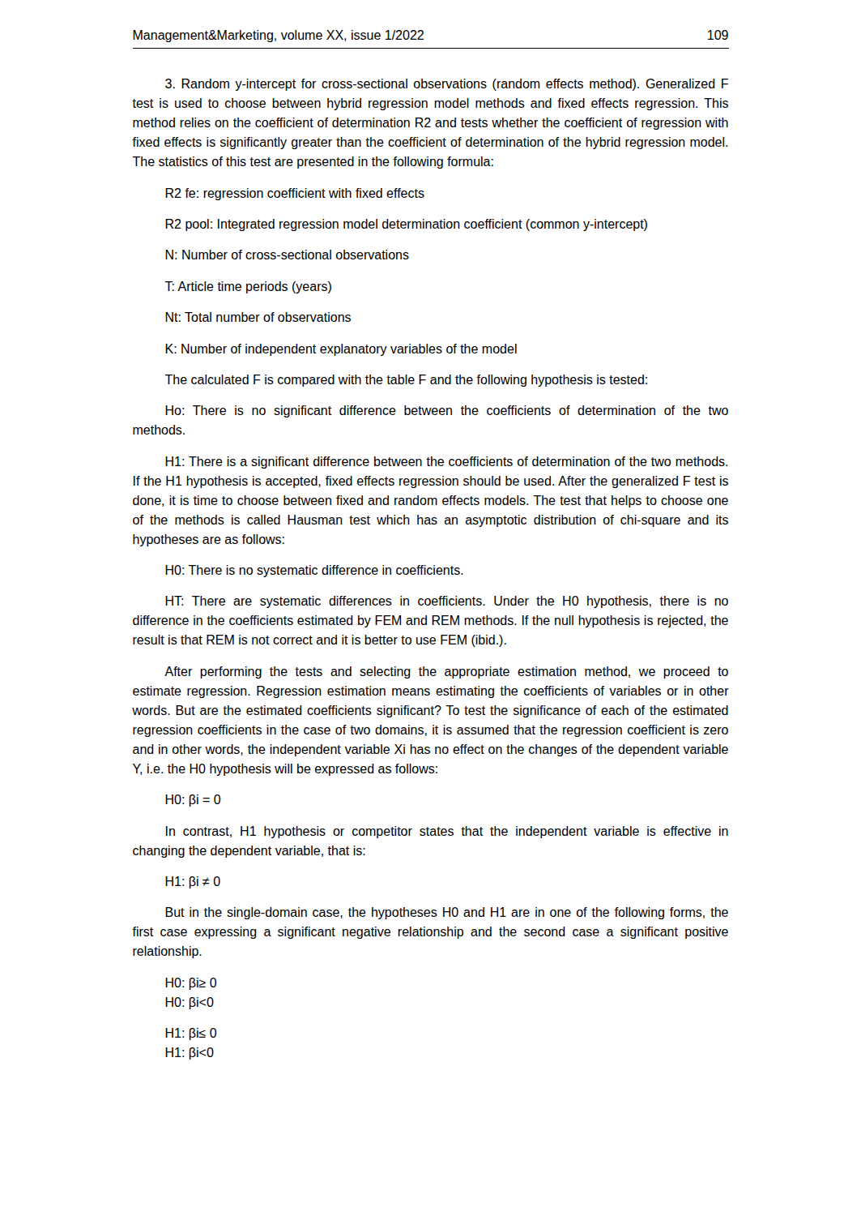Management&Marketing, volume XX, issue 1/2022 109
3. Random y-intercept for cross-sectional observations (random effects method). Generalized F test is used to choose between hybrid regression model methods and fixed effects regression. This method relies on the coefficient of determination R2 and tests whether the coefficient of regression with fixed effects is significantly greater than the coefficient of determination of the hybrid regression model. The statistics of this test are presented in the following formula:
R2 fe: regression coefficient with fixed effects
R2 pool: Integrated regression model determination coefficient (common y-intercept)
N: Number of cross-sectional observations
T: Article time periods (years)
Nt: Total number of observations
K: Number of independent explanatory variables of the model
The calculated F is compared with the table F and the following hypothesis is tested:
Ho: There is no significant difference between the coefficients of determination of the two methods.
H1: There is a significant difference between the coefficients of determination of the two methods. If the H1 hypothesis is accepted, fixed effects regression should be used. After the generalized F test is done, it is time to choose between fixed and random effects models. The test that helps to choose one of the methods is called Hausman test which has an asymptotic distribution of chi-square and its hypotheses are as follows:
H0: There is no systematic difference in coefficients.
HT: There are systematic differences in coefficients. Under the H0 hypothesis, there is no difference in the coefficients estimated by FEM and REM methods. If the null hypothesis is rejected, the result is that REM is not correct and it is better to use FEM (ibid.).
After performing the tests and selecting the appropriate estimation method, we proceed to estimate regression. Regression estimation means estimating the coefficients of variables or in other words. But are the estimated coefficients significant? To test the significance of each of the estimated regression coefficients in the case of two domains, it is assumed that the regression coefficient is zero and in other words, the independent variable Xi has no effect on the changes of the dependent variable Y, i.e. the H0 hypothesis will be expressed as follows:
H0: βi = 0
In contrast, H1 hypothesis or competitor states that the independent variable is effective in changing the dependent variable, that is:
H1: βi ≠ 0
But in the single-domain case, the hypotheses H0 and H1 are in one of the following forms, the first case expressing a significant negative relationship and the second case a significant positive relationship.
H0: βi≥ 0
H0: βi<0
H1: βi≤ 0
H1: βi<0